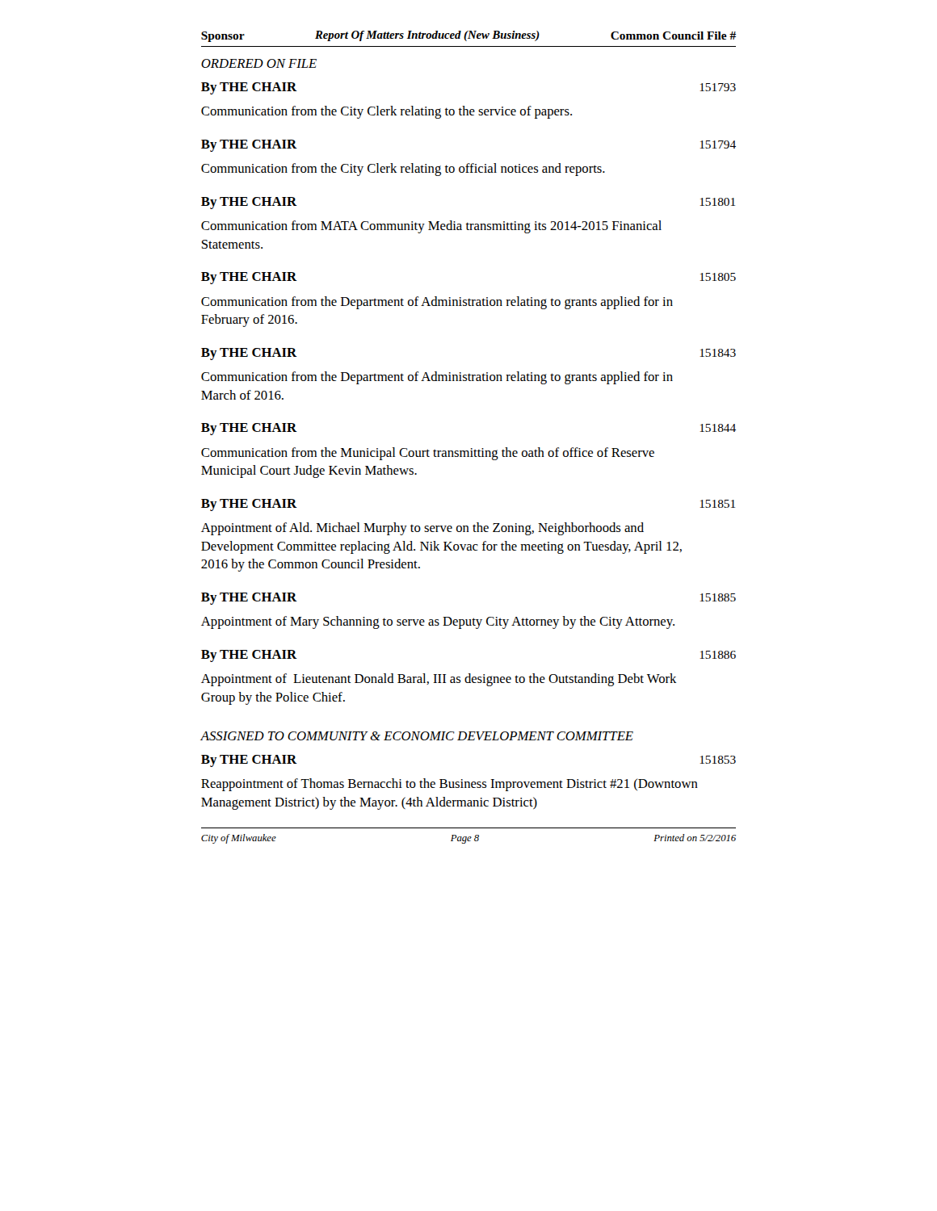Sponsor
Report Of Matters Introduced (New Business)
Common Council File #
ORDERED ON FILE
By THE CHAIR
151793
Communication from the City Clerk relating to the service of papers.
By THE CHAIR
151794
Communication from the City Clerk relating to official notices and reports.
By THE CHAIR
151801
Communication from MATA Community Media transmitting its 2014-2015 Finanical Statements.
By THE CHAIR
151805
Communication from the Department of Administration relating to grants applied for in February of 2016.
By THE CHAIR
151843
Communication from the Department of Administration relating to grants applied for in March of 2016.
By THE CHAIR
151844
Communication from the Municipal Court transmitting the oath of office of Reserve Municipal Court Judge Kevin Mathews.
By THE CHAIR
151851
Appointment of Ald. Michael Murphy to serve on the Zoning, Neighborhoods and Development Committee replacing Ald. Nik Kovac for the meeting on Tuesday, April 12, 2016 by the Common Council President.
By THE CHAIR
151885
Appointment of Mary Schanning to serve as Deputy City Attorney by the City Attorney.
By THE CHAIR
151886
Appointment of Lieutenant Donald Baral, III as designee to the Outstanding Debt Work Group by the Police Chief.
ASSIGNED TO COMMUNITY & ECONOMIC DEVELOPMENT COMMITTEE
By THE CHAIR
151853
Reappointment of Thomas Bernacchi to the Business Improvement District #21 (Downtown Management District) by the Mayor. (4th Aldermanic District)
City of Milwaukee
Page 8
Printed on 5/2/2016